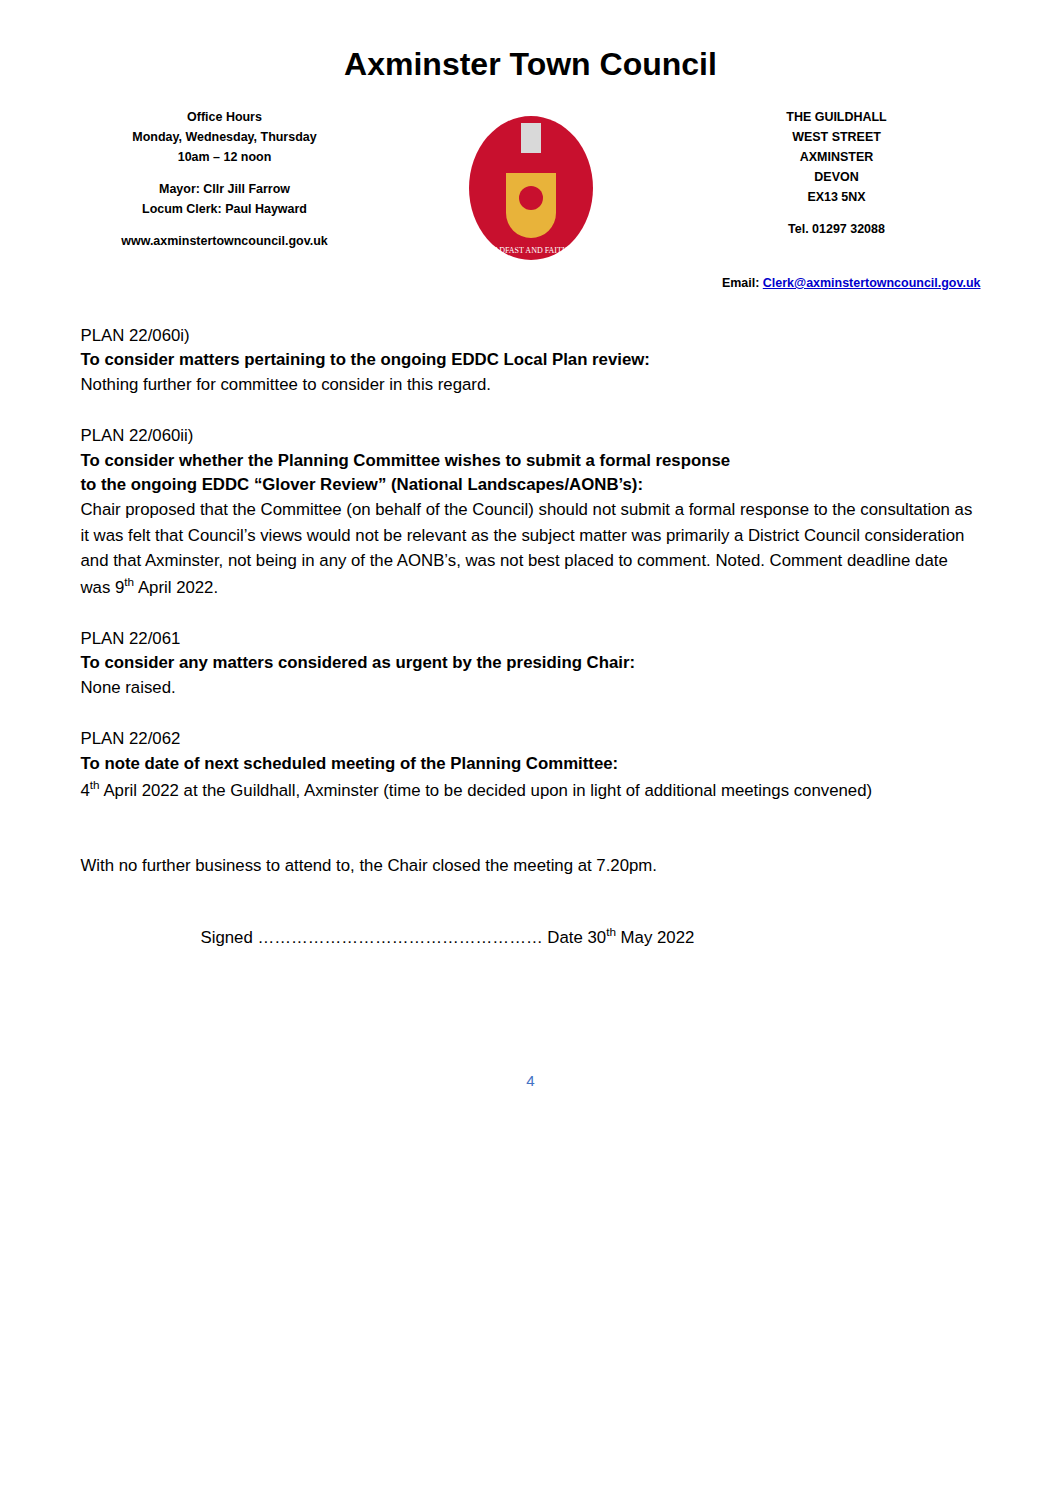Axminster Town Council
Office Hours
Monday, Wednesday, Thursday
10am – 12 noon
Mayor: Cllr Jill Farrow
Locum Clerk: Paul Hayward
www.axminstertowncouncil.gov.uk
THE GUILDHALL
WEST STREET
AXMINSTER
DEVON
EX13 5NX
Tel. 01297 32088
Email: Clerk@axminstertowncouncil.gov.uk
PLAN 22/060i)
To consider matters pertaining to the ongoing EDDC Local Plan review:
Nothing further for committee to consider in this regard.
PLAN 22/060ii)
To consider whether the Planning Committee wishes to submit a formal response
to the ongoing EDDC “Glover Review” (National Landscapes/AONB’s):
Chair proposed that the Committee (on behalf of the Council) should not submit a formal response to the consultation as it was felt that Council’s views would not be relevant as the subject matter was primarily a District Council consideration and that Axminster, not being in any of the AONB’s, was not best placed to comment. Noted. Comment deadline date was 9th April 2022.
PLAN 22/061
To consider any matters considered as urgent by the presiding Chair:
None raised.
PLAN 22/062
To note date of next scheduled meeting of the Planning Committee:
4th April 2022 at the Guildhall, Axminster (time to be decided upon in light of additional meetings convened)
With no further business to attend to, the Chair closed the meeting at 7.20pm.
Signed …………………………………………… Date 30th May 2022
4